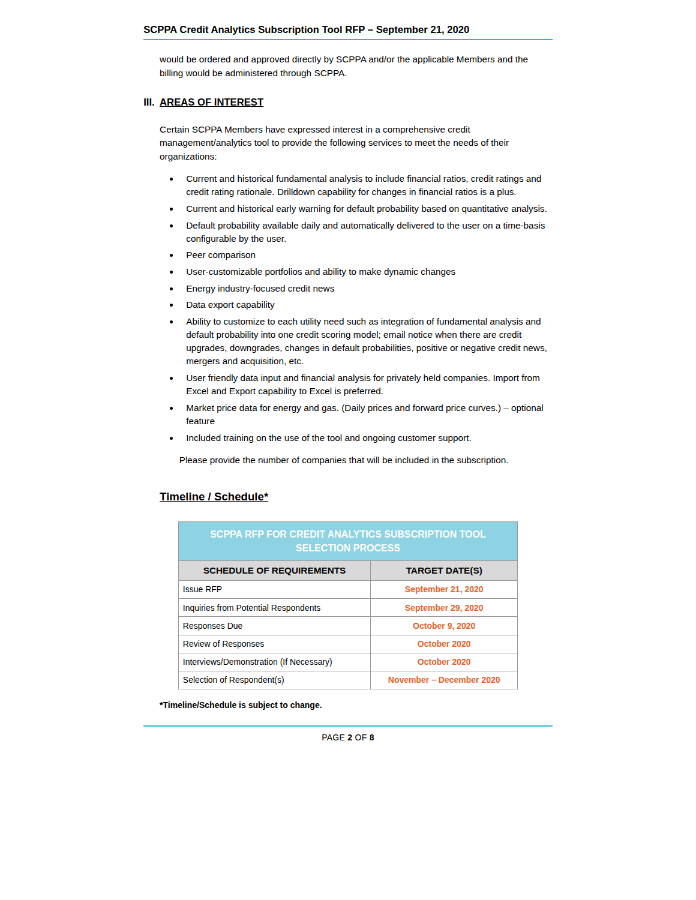SCPPA Credit Analytics Subscription Tool RFP – September 21, 2020
would be ordered and approved directly by SCPPA and/or the applicable Members and the billing would be administered through SCPPA.
III. AREAS OF INTEREST
Certain SCPPA Members have expressed interest in a comprehensive credit management/analytics tool to provide the following services to meet the needs of their organizations:
Current and historical fundamental analysis to include financial ratios, credit ratings and credit rating rationale. Drilldown capability for changes in financial ratios is a plus.
Current and historical early warning for default probability based on quantitative analysis.
Default probability available daily and automatically delivered to the user on a time-basis configurable by the user.
Peer comparison
User-customizable portfolios and ability to make dynamic changes
Energy industry-focused credit news
Data export capability
Ability to customize to each utility need such as integration of fundamental analysis and default probability into one credit scoring model; email notice when there are credit upgrades, downgrades, changes in default probabilities, positive or negative credit news, mergers and acquisition, etc.
User friendly data input and financial analysis for privately held companies. Import from Excel and Export capability to Excel is preferred.
Market price data for energy and gas. (Daily prices and forward price curves.) – optional feature
Included training on the use of the tool and ongoing customer support.
Please provide the number of companies that will be included in the subscription.
Timeline / Schedule*
SCPPA RFP FOR CREDIT ANALYTICS SUBSCRIPTION TOOL SELECTION PROCESS
| SCHEDULE OF REQUIREMENTS | TARGET DATE(S) |
| --- | --- |
| Issue RFP | September 21, 2020 |
| Inquiries from Potential Respondents | September 29, 2020 |
| Responses Due | October 9, 2020 |
| Review of Responses | October 2020 |
| Interviews/Demonstration (If Necessary) | October 2020 |
| Selection of Respondent(s) | November – December 2020 |
*Timeline/Schedule is subject to change.
PAGE 2 OF 8